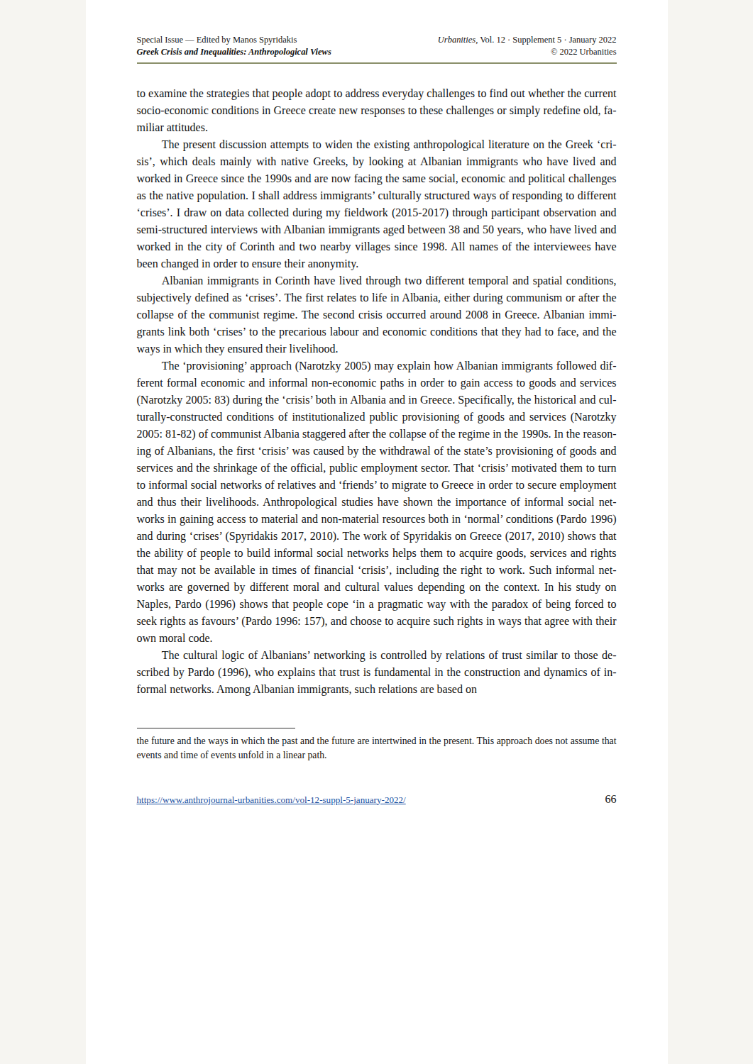Special Issue — Edited by Manos Spyridakis
Greek Crisis and Inequalities: Anthropological Views
Urbanities, Vol. 12 · Supplement 5 · January 2022
© 2022 Urbanities
to examine the strategies that people adopt to address everyday challenges to find out whether the current socio-economic conditions in Greece create new responses to these challenges or simply redefine old, familiar attitudes.
The present discussion attempts to widen the existing anthropological literature on the Greek ‘crisis’, which deals mainly with native Greeks, by looking at Albanian immigrants who have lived and worked in Greece since the 1990s and are now facing the same social, economic and political challenges as the native population. I shall address immigrants’ culturally structured ways of responding to different ‘crises’. I draw on data collected during my fieldwork (2015-2017) through participant observation and semi-structured interviews with Albanian immigrants aged between 38 and 50 years, who have lived and worked in the city of Corinth and two nearby villages since 1998. All names of the interviewees have been changed in order to ensure their anonymity.
Albanian immigrants in Corinth have lived through two different temporal and spatial conditions, subjectively defined as ‘crises’. The first relates to life in Albania, either during communism or after the collapse of the communist regime. The second crisis occurred around 2008 in Greece. Albanian immigrants link both ‘crises’ to the precarious labour and economic conditions that they had to face, and the ways in which they ensured their livelihood.
The ‘provisioning’ approach (Narotzky 2005) may explain how Albanian immigrants followed different formal economic and informal non-economic paths in order to gain access to goods and services (Narotzky 2005: 83) during the ‘crisis’ both in Albania and in Greece. Specifically, the historical and culturally-constructed conditions of institutionalized public provisioning of goods and services (Narotzky 2005: 81-82) of communist Albania staggered after the collapse of the regime in the 1990s. In the reasoning of Albanians, the first ‘crisis’ was caused by the withdrawal of the state’s provisioning of goods and services and the shrinkage of the official, public employment sector. That ‘crisis’ motivated them to turn to informal social networks of relatives and ‘friends’ to migrate to Greece in order to secure employment and thus their livelihoods. Anthropological studies have shown the importance of informal social networks in gaining access to material and non-material resources both in ‘normal’ conditions (Pardo 1996) and during ‘crises’ (Spyridakis 2017, 2010). The work of Spyridakis on Greece (2017, 2010) shows that the ability of people to build informal social networks helps them to acquire goods, services and rights that may not be available in times of financial ‘crisis’, including the right to work. Such informal networks are governed by different moral and cultural values depending on the context. In his study on Naples, Pardo (1996) shows that people cope ‘in a pragmatic way with the paradox of being forced to seek rights as favours’ (Pardo 1996: 157), and choose to acquire such rights in ways that agree with their own moral code.
The cultural logic of Albanians’ networking is controlled by relations of trust similar to those described by Pardo (1996), who explains that trust is fundamental in the construction and dynamics of informal networks. Among Albanian immigrants, such relations are based on
the future and the ways in which the past and the future are intertwined in the present. This approach does not assume that events and time of events unfold in a linear path.
https://www.anthrojournal-urbanities.com/vol-12-suppl-5-january-2022/ 66